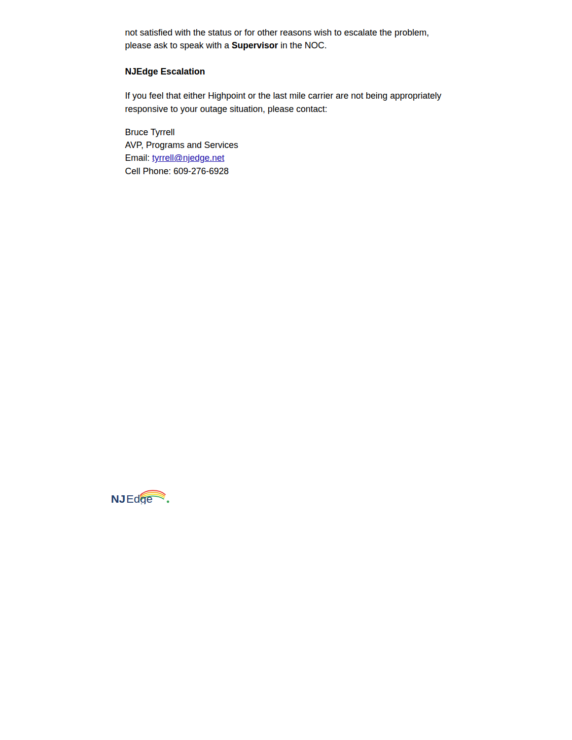not satisfied with the status or for other reasons wish to escalate the problem, please ask to speak with a Supervisor in the NOC.
NJEdge Escalation
If you feel that either Highpoint or the last mile carrier are not being appropriately responsive to your outage situation, please contact:
Bruce Tyrrell
AVP, Programs and Services
Email: tyrrell@njedge.net
Cell Phone: 609-276-6928
NJEdge NJ Edge